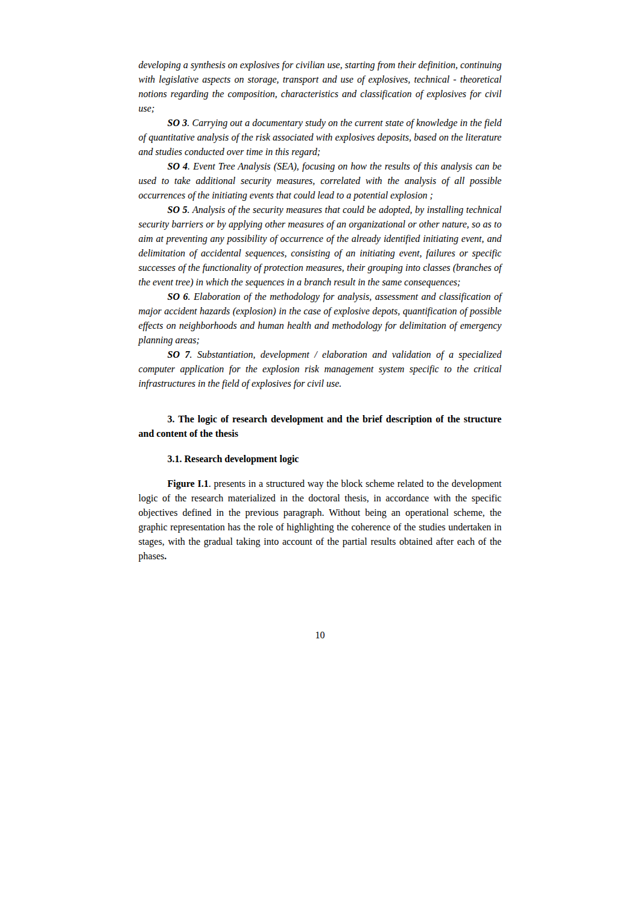developing a synthesis on explosives for civilian use, starting from their definition, continuing with legislative aspects on storage, transport and use of explosives, technical - theoretical notions regarding the composition, characteristics and classification of explosives for civil use;
SO 3. Carrying out a documentary study on the current state of knowledge in the field of quantitative analysis of the risk associated with explosives deposits, based on the literature and studies conducted over time in this regard;
SO 4. Event Tree Analysis (SEA), focusing on how the results of this analysis can be used to take additional security measures, correlated with the analysis of all possible occurrences of the initiating events that could lead to a potential explosion ;
SO 5. Analysis of the security measures that could be adopted, by installing technical security barriers or by applying other measures of an organizational or other nature, so as to aim at preventing any possibility of occurrence of the already identified initiating event, and delimitation of accidental sequences, consisting of an initiating event, failures or specific successes of the functionality of protection measures, their grouping into classes (branches of the event tree) in which the sequences in a branch result in the same consequences;
SO 6. Elaboration of the methodology for analysis, assessment and classification of major accident hazards (explosion) in the case of explosive depots, quantification of possible effects on neighborhoods and human health and methodology for delimitation of emergency planning areas;
SO 7. Substantiation, development / elaboration and validation of a specialized computer application for the explosion risk management system specific to the critical infrastructures in the field of explosives for civil use.
3. The logic of research development and the brief description of the structure and content of the thesis
3.1. Research development logic
Figure I.1. presents in a structured way the block scheme related to the development logic of the research materialized in the doctoral thesis, in accordance with the specific objectives defined in the previous paragraph. Without being an operational scheme, the graphic representation has the role of highlighting the coherence of the studies undertaken in stages, with the gradual taking into account of the partial results obtained after each of the phases.
10